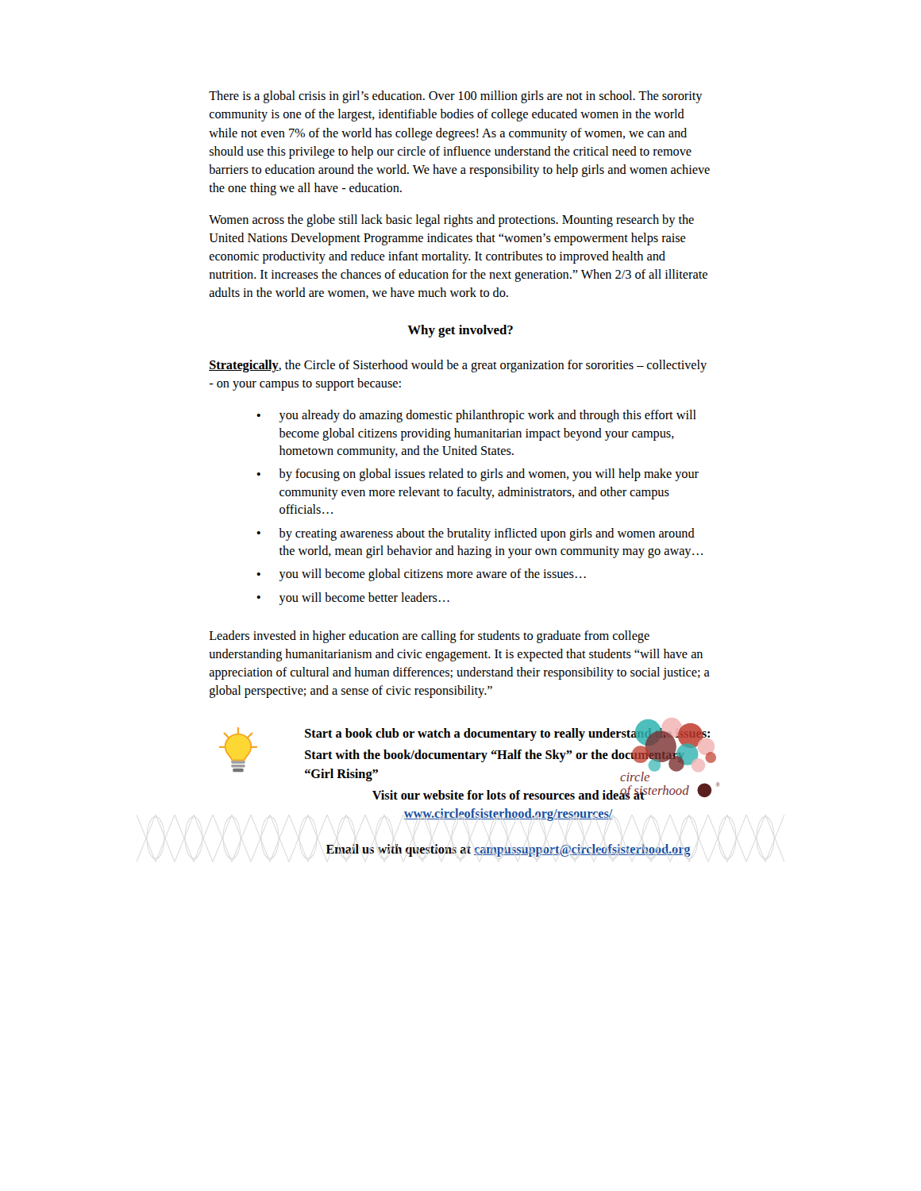There is a global crisis in girl’s education. Over 100 million girls are not in school. The sorority community is one of the largest, identifiable bodies of college educated women in the world while not even 7% of the world has college degrees! As a community of women, we can and should use this privilege to help our circle of influence understand the critical need to remove barriers to education around the world. We have a responsibility to help girls and women achieve the one thing we all have - education.
Women across the globe still lack basic legal rights and protections. Mounting research by the United Nations Development Programme indicates that “women’s empowerment helps raise economic productivity and reduce infant mortality. It contributes to improved health and nutrition. It increases the chances of education for the next generation.” When 2/3 of all illiterate adults in the world are women, we have much work to do.
Why get involved?
Strategically, the Circle of Sisterhood would be a great organization for sororities – collectively - on your campus to support because:
you already do amazing domestic philanthropic work and through this effort will become global citizens providing humanitarian impact beyond your campus, hometown community, and the United States.
by focusing on global issues related to girls and women, you will help make your community even more relevant to faculty, administrators, and other campus officials…
by creating awareness about the brutality inflicted upon girls and women around the world, mean girl behavior and hazing in your own community may go away…
you will become global citizens more aware of the issues…
you will become better leaders…
Leaders invested in higher education are calling for students to graduate from college understanding humanitarianism and civic engagement. It is expected that students “will have an appreciation of cultural and human differences; understand their responsibility to social justice; a global perspective; and a sense of civic responsibility.”
Start a book club or watch a documentary to really understand the issues:
Start with the book/documentary “Half the Sky” or the documentary “Girl Rising”
Visit our website for lots of resources and ideas at www.circleofsisterhood.org/resources/
Email us with questions at campussupport@circleofsisterhood.org
circle of sisterhood ®